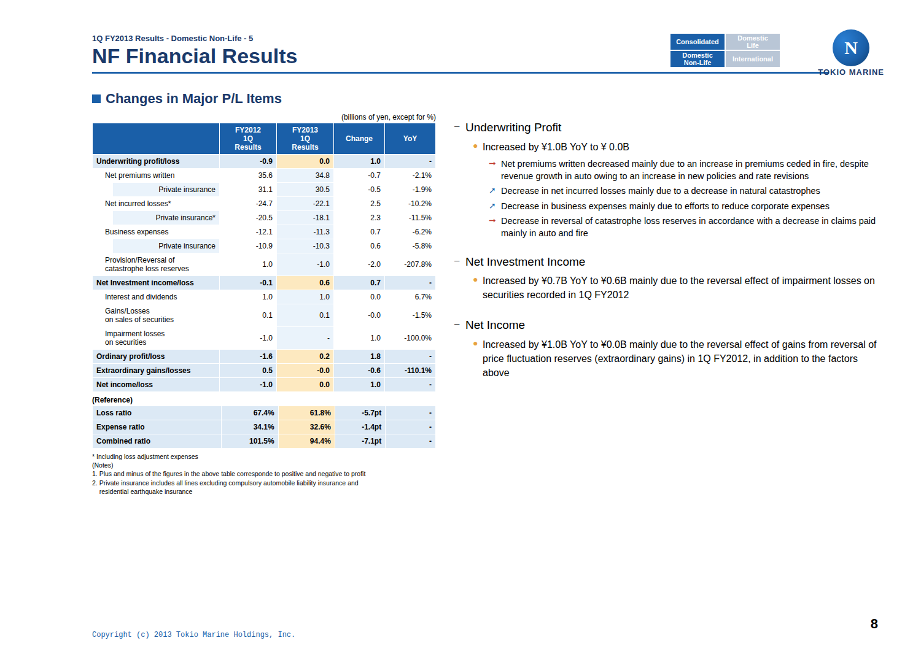1Q FY2013 Results - Domestic Non-Life - 5
NF Financial Results
Consolidated
Domestic
Life
Domestic
Non-Life
International
TOKIO MARINE
Changes in Major P/L Items
(billions of yen, except for %)
| | FY2012 1Q Results | FY2013 1Q Results | Change | YoY |
| --- | --- | --- | --- | --- |
| Underwriting profit/loss | -0.9 | 0.0 | 1.0 | - |
| Net premiums written | 35.6 | 34.8 | -0.7 | -2.1% |
| | Private insurance | 31.1 | 30.5 | -0.5 | -1.9% |
| Net incurred losses* | -24.7 | -22.1 | 2.5 | -10.2% |
| | Private insurance* | -20.5 | -18.1 | 2.3 | -11.5% |
| Business expenses | -12.1 | -11.3 | 0.7 | -6.2% |
| | Private insurance | -10.9 | -10.3 | 0.6 | -5.8% |
| Provision/Reversal of catastrophe loss reserves | 1.0 | -1.0 | -2.0 | -207.8% |
| Net Investment income/loss | -0.1 | 0.6 | 0.7 | - |
| Interest and dividends | 1.0 | 1.0 | 0.0 | 6.7% |
| Gains/Losses on sales of securities | 0.1 | 0.1 | -0.0 | -1.5% |
| Impairment losses on securities | -1.0 | - | 1.0 | -100.0% |
| Ordinary profit/loss | -1.6 | 0.2 | 1.8 | - |
| Extraordinary gains/losses | 0.5 | -0.0 | -0.6 | -110.1% |
| Net income/loss | -1.0 | 0.0 | 1.0 | - |
(Reference)
| Loss ratio | 67.4% | 61.8% | -5.7pt | - |
| Expense ratio | 34.1% | 32.6% | -1.4pt | - |
| Combined ratio | 101.5% | 94.4% | -7.1pt | - |
* Including loss adjustment expenses
(Notes)
1. Plus and minus of the figures in the above table corresponde to positive and negative to profit
2. Private insurance includes all lines excluding compulsory automobile liability insurance and
residential earthquake insurance
–Underwriting Profit
●Increased by ¥1.0B YoY to ¥ 0.0B
➞Net premiums written decreased mainly due to an increase in premiums ceded in fire, despite revenue growth in auto owing to an increase in new policies and rate revisions
➚Decrease in net incurred losses mainly due to a decrease in natural catastrophes
➚Decrease in business expenses mainly due to efforts to reduce corporate expenses
➞Decrease in reversal of catastrophe loss reserves in accordance with a decrease in claims paid mainly in auto and fire
–Net Investment Income
●Increased by ¥0.7B YoY to ¥0.6B mainly due to the reversal effect of impairment losses on securities recorded in 1Q FY2012
–Net Income
●Increased by ¥1.0B YoY to ¥0.0B mainly due to the reversal effect of gains from reversal of price fluctuation reserves (extraordinary gains) in 1Q FY2012, in addition to the factors above
Copyright (c) 2013 Tokio Marine Holdings, Inc.
8